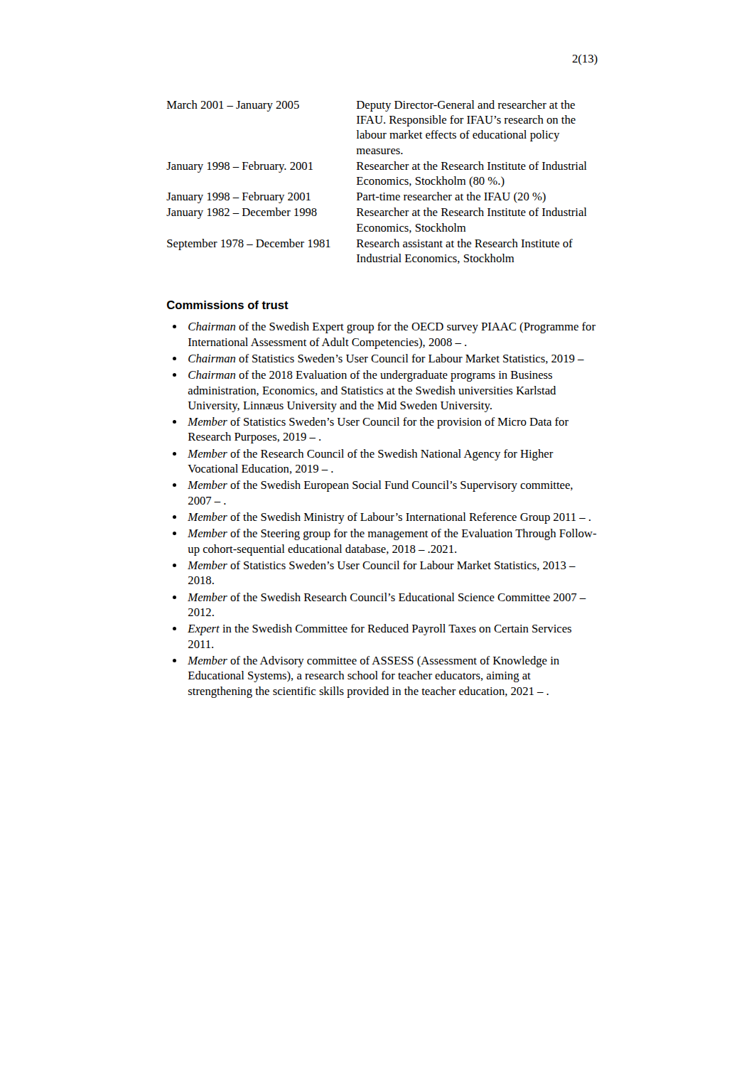2(13)
| March 2001 – January 2005 | Deputy Director-General and researcher at the IFAU. Responsible for IFAU’s research on the labour market effects of educational policy measures. |
| January 1998 – February. 2001 | Researcher at the Research Institute of Industrial Economics, Stockholm (80 %.) |
| January 1998 – February 2001 | Part-time researcher at the IFAU (20 %) |
| January 1982 – December 1998 | Researcher at the Research Institute of Industrial Economics, Stockholm |
| September 1978 – December 1981 | Research assistant at the Research Institute of Industrial Economics, Stockholm |
Commissions of trust
Chairman of the Swedish Expert group for the OECD survey PIAAC (Programme for International Assessment of Adult Competencies), 2008 – .
Chairman of Statistics Sweden’s User Council for Labour Market Statistics, 2019 –
Chairman of the 2018 Evaluation of the undergraduate programs in Business administration, Economics, and Statistics at the Swedish universities Karlstad University, Linnæus University and the Mid Sweden University.
Member of Statistics Sweden’s User Council for the provision of Micro Data for Research Purposes, 2019 – .
Member of the Research Council of the Swedish National Agency for Higher Vocational Education, 2019 – .
Member of the Swedish European Social Fund Council’s Supervisory committee, 2007 – .
Member of the Swedish Ministry of Labour’s International Reference Group 2011 – .
Member of the Steering group for the management of the Evaluation Through Follow-up cohort-sequential educational database, 2018 – .2021.
Member of Statistics Sweden’s User Council for Labour Market Statistics, 2013 – 2018.
Member of the Swedish Research Council’s Educational Science Committee 2007 – 2012.
Expert in the Swedish Committee for Reduced Payroll Taxes on Certain Services 2011.
Member of the Advisory committee of ASSESS (Assessment of Knowledge in Educational Systems), a research school for teacher educators, aiming at strengthening the scientific skills provided in the teacher education, 2021 – .